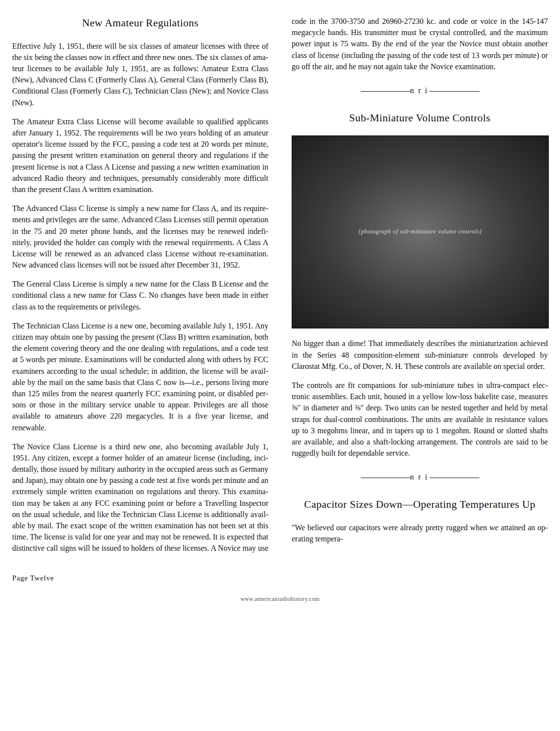New Amateur Regulations
Effective July 1, 1951, there will be six classes of amateur licenses with three of the six being the classes now in effect and three new ones. The six classes of amateur licenses to be available July 1, 1951, are as follows: Amateur Extra Class (New), Advanced Class C (Formerly Class A), General Class (Formerly Class B), Conditional Class (Formerly Class C), Technician Class (New); and Novice Class (New).
The Amateur Extra Class License will become available to qualified applicants after January 1, 1952. The requirements will be two years holding of an amateur operator's license issued by the FCC, passing a code test at 20 words per minute, passing the present written examination on general theory and regulations if the present license is not a Class A License and passing a new written examination in advanced Radio theory and techniques, presumably considerably more difficult than the present Class A written examination.
The Advanced Class C license is simply a new name for Class A, and its requirements and privileges are the same. Advanced Class Licenses still permit operation in the 75 and 20 meter phone bands, and the licenses may be renewed indefinitely, provided the holder can comply with the renewal requirements. A Class A License will be renewed as an advanced class License without re-examination. New advanced class licenses will not be issued after December 31, 1952.
The General Class License is simply a new name for the Class B License and the conditional class a new name for Class C. No changes have been made in either class as to the requirements or privileges.
The Technician Class License is a new one, becoming available July 1, 1951. Any citizen may obtain one by passing the present (Class B) written examination, both the element covering theory and the one dealing with regulations, and a code test at 5 words per minute. Examinations will be conducted along with others by FCC examiners according to the usual schedule; in addition, the license will be available by the mail on the same basis that Class C now is—i.e., persons living more than 125 miles from the nearest quarterly FCC examining point, or disabled persons or those in the military service unable to appear. Privileges are all those available to amateurs above 220 megacycles. It is a five year license, and renewable.
The Novice Class License is a third new one, also becoming available July 1, 1951. Any citizen, except a former holder of an amateur license (including, incidentally, those issued by military authority in the occupied areas such as Germany and Japan), may obtain one by passing a code test at five words per minute and an extremely simple written examination on regulations and theory. This examination may be taken at any FCC examining point or before a Travelling Inspector on the usual schedule, and like the Technician Class License is additionally available by mail. The exact scope of the written examination has not been set at this time. The license is valid for one year and may not be renewed. It is expected that distinctive call signs will be issued to holders of these licenses. A Novice may use code in the 3700-3750 and 26960-27230 kc. and code or voice in the 145-147 megacycle bands. His transmitter must be crystal controlled, and the maximum power input is 75 watts. By the end of the year the Novice must obtain another class of license (including the passing of the code test of 13 words per minute) or go off the air, and he may not again take the Novice examination.
n r i
Sub-Miniature Volume Controls
[photograph of sub-miniature volume controls]
No bigger than a dime! That immediately describes the miniaturization achieved in the Series 48 composition-element sub-miniature controls developed by Clarostat Mfg. Co., of Dover, N. H. These controls are available on special order.
The controls are fit companions for sub-miniature tubes in ultra-compact electronic assemblies. Each unit, housed in a yellow low-loss bakelite case, measures ⅝″ in diameter and ⅜″ deep. Two units can be nested together and held by metal straps for dual-control combinations. The units are available in resistance values up to 3 megohms linear, and in tapers up to 1 megohm. Round or slotted shafts are available, and also a shaft-locking arrangement. The controls are said to be ruggedly built for dependable service.
n r i
Capacitor Sizes Down—Operating Temperatures Up
"We believed our capacitors were already pretty rugged when we attained an operating tempera-
Page Twelve
www.americanradiohistory.com